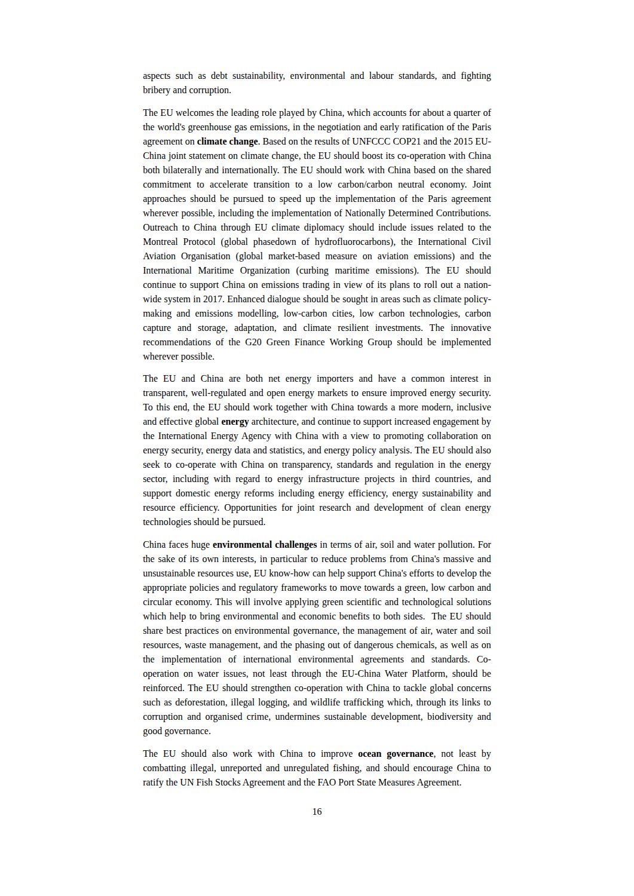aspects such as debt sustainability, environmental and labour standards, and fighting bribery and corruption.
The EU welcomes the leading role played by China, which accounts for about a quarter of the world's greenhouse gas emissions, in the negotiation and early ratification of the Paris agreement on climate change. Based on the results of UNFCCC COP21 and the 2015 EU-China joint statement on climate change, the EU should boost its co-operation with China both bilaterally and internationally. The EU should work with China based on the shared commitment to accelerate transition to a low carbon/carbon neutral economy. Joint approaches should be pursued to speed up the implementation of the Paris agreement wherever possible, including the implementation of Nationally Determined Contributions. Outreach to China through EU climate diplomacy should include issues related to the Montreal Protocol (global phasedown of hydrofluorocarbons), the International Civil Aviation Organisation (global market-based measure on aviation emissions) and the International Maritime Organization (curbing maritime emissions). The EU should continue to support China on emissions trading in view of its plans to roll out a nation-wide system in 2017. Enhanced dialogue should be sought in areas such as climate policy-making and emissions modelling, low-carbon cities, low carbon technologies, carbon capture and storage, adaptation, and climate resilient investments. The innovative recommendations of the G20 Green Finance Working Group should be implemented wherever possible.
The EU and China are both net energy importers and have a common interest in transparent, well-regulated and open energy markets to ensure improved energy security. To this end, the EU should work together with China towards a more modern, inclusive and effective global energy architecture, and continue to support increased engagement by the International Energy Agency with China with a view to promoting collaboration on energy security, energy data and statistics, and energy policy analysis. The EU should also seek to co-operate with China on transparency, standards and regulation in the energy sector, including with regard to energy infrastructure projects in third countries, and support domestic energy reforms including energy efficiency, energy sustainability and resource efficiency. Opportunities for joint research and development of clean energy technologies should be pursued.
China faces huge environmental challenges in terms of air, soil and water pollution. For the sake of its own interests, in particular to reduce problems from China's massive and unsustainable resources use, EU know-how can help support China's efforts to develop the appropriate policies and regulatory frameworks to move towards a green, low carbon and circular economy. This will involve applying green scientific and technological solutions which help to bring environmental and economic benefits to both sides. The EU should share best practices on environmental governance, the management of air, water and soil resources, waste management, and the phasing out of dangerous chemicals, as well as on the implementation of international environmental agreements and standards. Co-operation on water issues, not least through the EU-China Water Platform, should be reinforced. The EU should strengthen co-operation with China to tackle global concerns such as deforestation, illegal logging, and wildlife trafficking which, through its links to corruption and organised crime, undermines sustainable development, biodiversity and good governance.
The EU should also work with China to improve ocean governance, not least by combatting illegal, unreported and unregulated fishing, and should encourage China to ratify the UN Fish Stocks Agreement and the FAO Port State Measures Agreement.
16